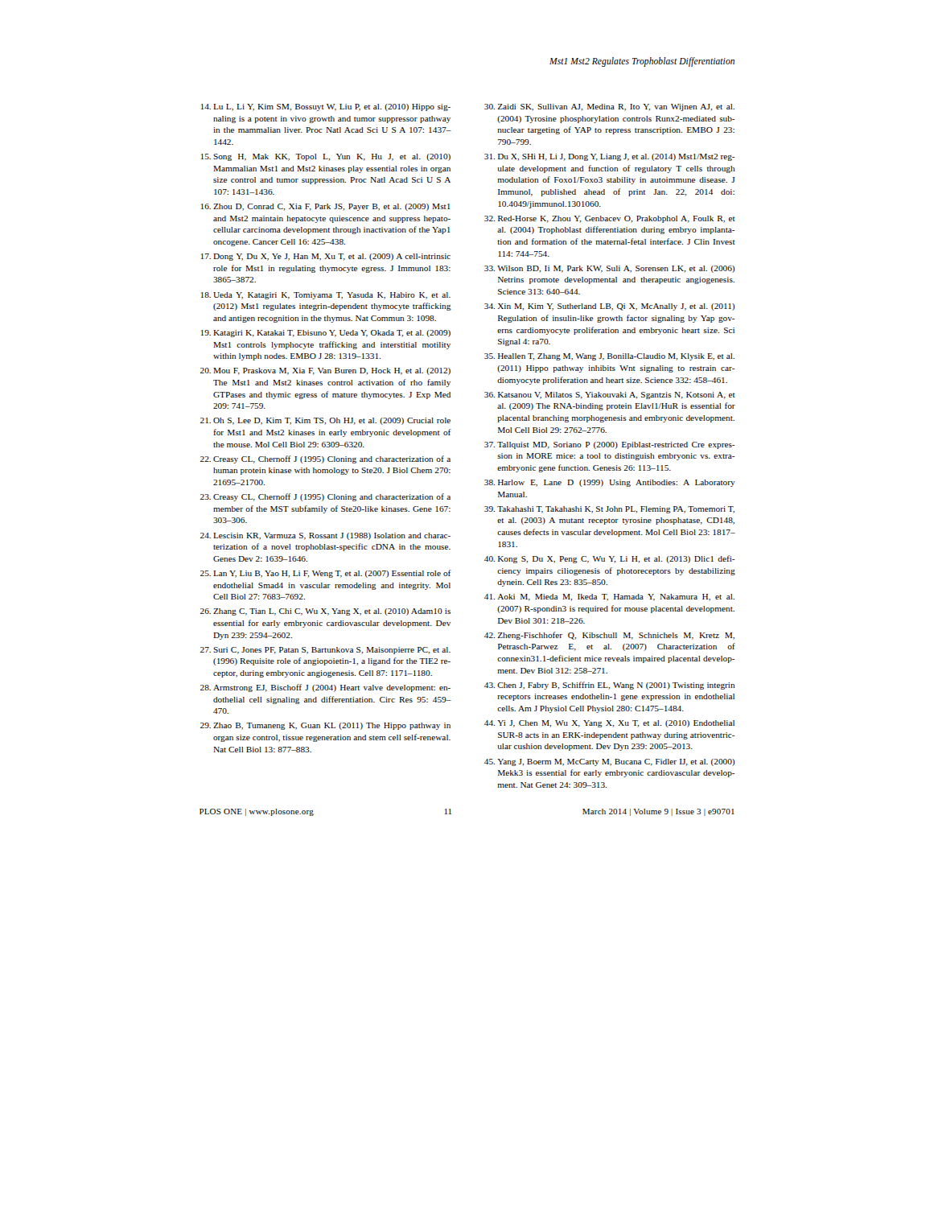Mst1 Mst2 Regulates Trophoblast Differentiation
14. Lu L, Li Y, Kim SM, Bossuyt W, Liu P, et al. (2010) Hippo signaling is a potent in vivo growth and tumor suppressor pathway in the mammalian liver. Proc Natl Acad Sci U S A 107: 1437–1442.
15. Song H, Mak KK, Topol L, Yun K, Hu J, et al. (2010) Mammalian Mst1 and Mst2 kinases play essential roles in organ size control and tumor suppression. Proc Natl Acad Sci U S A 107: 1431–1436.
16. Zhou D, Conrad C, Xia F, Park JS, Payer B, et al. (2009) Mst1 and Mst2 maintain hepatocyte quiescence and suppress hepatocellular carcinoma development through inactivation of the Yap1 oncogene. Cancer Cell 16: 425–438.
17. Dong Y, Du X, Ye J, Han M, Xu T, et al. (2009) A cell-intrinsic role for Mst1 in regulating thymocyte egress. J Immunol 183: 3865–3872.
18. Ueda Y, Katagiri K, Tomiyama T, Yasuda K, Habiro K, et al. (2012) Mst1 regulates integrin-dependent thymocyte trafficking and antigen recognition in the thymus. Nat Commun 3: 1098.
19. Katagiri K, Katakai T, Ebisuno Y, Ueda Y, Okada T, et al. (2009) Mst1 controls lymphocyte trafficking and interstitial motility within lymph nodes. EMBO J 28: 1319–1331.
20. Mou F, Praskova M, Xia F, Van Buren D, Hock H, et al. (2012) The Mst1 and Mst2 kinases control activation of rho family GTPases and thymic egress of mature thymocytes. J Exp Med 209: 741–759.
21. Oh S, Lee D, Kim T, Kim TS, Oh HJ, et al. (2009) Crucial role for Mst1 and Mst2 kinases in early embryonic development of the mouse. Mol Cell Biol 29: 6309–6320.
22. Creasy CL, Chernoff J (1995) Cloning and characterization of a human protein kinase with homology to Ste20. J Biol Chem 270: 21695–21700.
23. Creasy CL, Chernoff J (1995) Cloning and characterization of a member of the MST subfamily of Ste20-like kinases. Gene 167: 303–306.
24. Lescisin KR, Varmuza S, Rossant J (1988) Isolation and characterization of a novel trophoblast-specific cDNA in the mouse. Genes Dev 2: 1639–1646.
25. Lan Y, Liu B, Yao H, Li F, Weng T, et al. (2007) Essential role of endothelial Smad4 in vascular remodeling and integrity. Mol Cell Biol 27: 7683–7692.
26. Zhang C, Tian L, Chi C, Wu X, Yang X, et al. (2010) Adam10 is essential for early embryonic cardiovascular development. Dev Dyn 239: 2594–2602.
27. Suri C, Jones PF, Patan S, Bartunkova S, Maisonpierre PC, et al. (1996) Requisite role of angiopoietin-1, a ligand for the TIE2 receptor, during embryonic angiogenesis. Cell 87: 1171–1180.
28. Armstrong EJ, Bischoff J (2004) Heart valve development: endothelial cell signaling and differentiation. Circ Res 95: 459–470.
29. Zhao B, Tumaneng K, Guan KL (2011) The Hippo pathway in organ size control, tissue regeneration and stem cell self-renewal. Nat Cell Biol 13: 877–883.
30. Zaidi SK, Sullivan AJ, Medina R, Ito Y, van Wijnen AJ, et al. (2004) Tyrosine phosphorylation controls Runx2-mediated subnuclear targeting of YAP to repress transcription. EMBO J 23: 790–799.
31. Du X, SHi H, Li J, Dong Y, Liang J, et al. (2014) Mst1/Mst2 regulate development and function of regulatory T cells through modulation of Foxo1/Foxo3 stability in autoimmune disease. J Immunol, published ahead of print Jan. 22, 2014 doi: 10.4049/jimmunol.1301060.
32. Red-Horse K, Zhou Y, Genbacev O, Prakobphol A, Foulk R, et al. (2004) Trophoblast differentiation during embryo implantation and formation of the maternal-fetal interface. J Clin Invest 114: 744–754.
33. Wilson BD, Ii M, Park KW, Suli A, Sorensen LK, et al. (2006) Netrins promote developmental and therapeutic angiogenesis. Science 313: 640–644.
34. Xin M, Kim Y, Sutherland LB, Qi X, McAnally J, et al. (2011) Regulation of insulin-like growth factor signaling by Yap governs cardiomyocyte proliferation and embryonic heart size. Sci Signal 4: ra70.
35. Heallen T, Zhang M, Wang J, Bonilla-Claudio M, Klysik E, et al. (2011) Hippo pathway inhibits Wnt signaling to restrain cardiomyocyte proliferation and heart size. Science 332: 458–461.
36. Katsanou V, Milatos S, Yiakouvaki A, Sgantzis N, Kotsoni A, et al. (2009) The RNA-binding protein Elavl1/HuR is essential for placental branching morphogenesis and embryonic development. Mol Cell Biol 29: 2762–2776.
37. Tallquist MD, Soriano P (2000) Epiblast-restricted Cre expression in MORE mice: a tool to distinguish embryonic vs. extra-embryonic gene function. Genesis 26: 113–115.
38. Harlow E, Lane D (1999) Using Antibodies: A Laboratory Manual.
39. Takahashi T, Takahashi K, St John PL, Fleming PA, Tomemori T, et al. (2003) A mutant receptor tyrosine phosphatase, CD148, causes defects in vascular development. Mol Cell Biol 23: 1817–1831.
40. Kong S, Du X, Peng C, Wu Y, Li H, et al. (2013) Dlic1 deficiency impairs ciliogenesis of photoreceptors by destabilizing dynein. Cell Res 23: 835–850.
41. Aoki M, Mieda M, Ikeda T, Hamada Y, Nakamura H, et al. (2007) R-spondin3 is required for mouse placental development. Dev Biol 301: 218–226.
42. Zheng-Fischhofer Q, Kibschull M, Schnichels M, Kretz M, Petrasch-Parwez E, et al. (2007) Characterization of connexin31.1-deficient mice reveals impaired placental development. Dev Biol 312: 258–271.
43. Chen J, Fabry B, Schiffrin EL, Wang N (2001) Twisting integrin receptors increases endothelin-1 gene expression in endothelial cells. Am J Physiol Cell Physiol 280: C1475–1484.
44. Yi J, Chen M, Wu X, Yang X, Xu T, et al. (2010) Endothelial SUR-8 acts in an ERK-independent pathway during atrioventricular cushion development. Dev Dyn 239: 2005–2013.
45. Yang J, Boerm M, McCarty M, Bucana C, Fidler IJ, et al. (2000) Mekk3 is essential for early embryonic cardiovascular development. Nat Genet 24: 309–313.
PLOS ONE | www.plosone.org
11
March 2014 | Volume 9 | Issue 3 | e90701